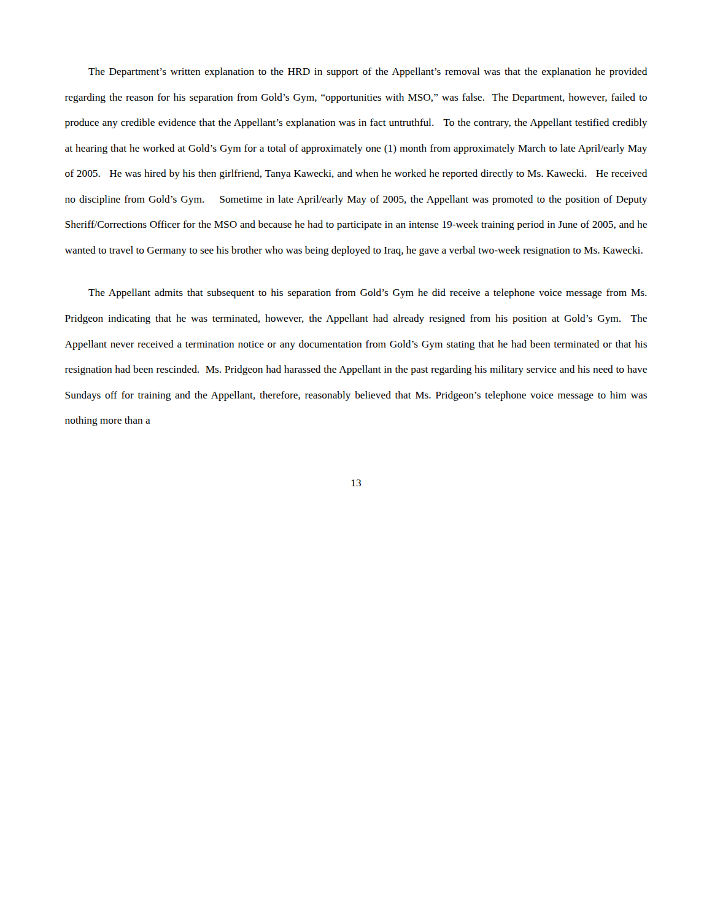The Department’s written explanation to the HRD in support of the Appellant’s removal was that the explanation he provided regarding the reason for his separation from Gold’s Gym, “opportunities with MSO,” was false. The Department, however, failed to produce any credible evidence that the Appellant’s explanation was in fact untruthful. To the contrary, the Appellant testified credibly at hearing that he worked at Gold’s Gym for a total of approximately one (1) month from approximately March to late April/early May of 2005. He was hired by his then girlfriend, Tanya Kawecki, and when he worked he reported directly to Ms. Kawecki. He received no discipline from Gold’s Gym. Sometime in late April/early May of 2005, the Appellant was promoted to the position of Deputy Sheriff/Corrections Officer for the MSO and because he had to participate in an intense 19-week training period in June of 2005, and he wanted to travel to Germany to see his brother who was being deployed to Iraq, he gave a verbal two-week resignation to Ms. Kawecki.
The Appellant admits that subsequent to his separation from Gold’s Gym he did receive a telephone voice message from Ms. Pridgeon indicating that he was terminated, however, the Appellant had already resigned from his position at Gold’s Gym. The Appellant never received a termination notice or any documentation from Gold’s Gym stating that he had been terminated or that his resignation had been rescinded. Ms. Pridgeon had harassed the Appellant in the past regarding his military service and his need to have Sundays off for training and the Appellant, therefore, reasonably believed that Ms. Pridgeon’s telephone voice message to him was nothing more than a
13